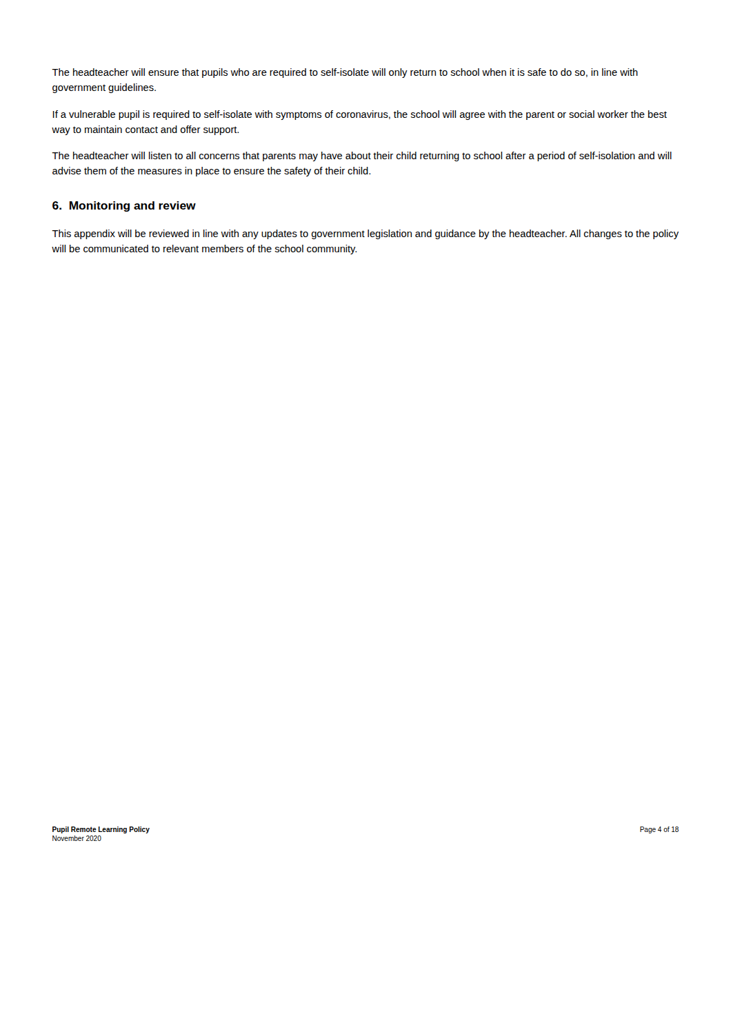The headteacher will ensure that pupils who are required to self-isolate will only return to school when it is safe to do so, in line with government guidelines.
If a vulnerable pupil is required to self-isolate with symptoms of coronavirus, the school will agree with the parent or social worker the best way to maintain contact and offer support.
The headteacher will listen to all concerns that parents may have about their child returning to school after a period of self-isolation and will advise them of the measures in place to ensure the safety of their child.
6. Monitoring and review
This appendix will be reviewed in line with any updates to government legislation and guidance by the headteacher. All changes to the policy will be communicated to relevant members of the school community.
Pupil Remote Learning Policy
November 2020
Page 4 of 18